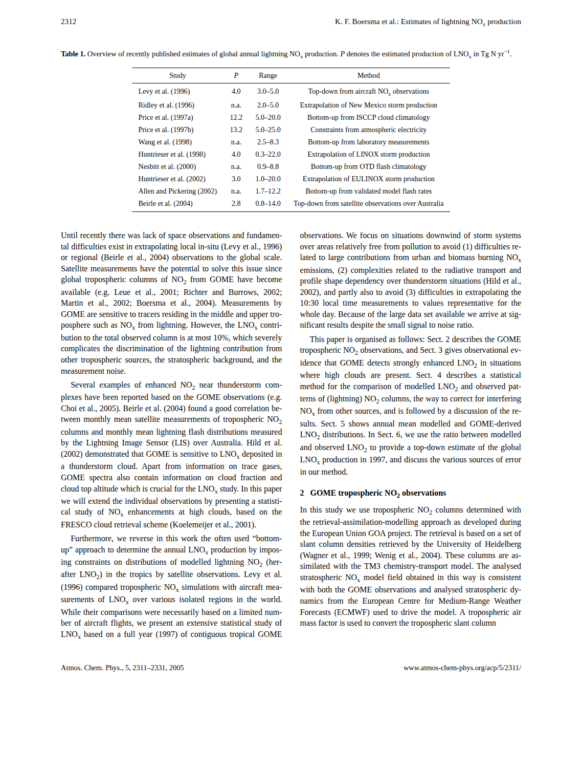2312 K. F. Boersma et al.: Estimates of lightning NOx production
Table 1. Overview of recently published estimates of global annual lightning NOx production. P denotes the estimated production of LNOx in Tg N yr−1.
| Study | P | Range | Method |
| --- | --- | --- | --- |
| Levy et al. (1996) | 4.0 | 3.0–5.0 | Top-down from aircraft NO x observations |
| Ridley et al. (1996) | n.a. | 2.0–5.0 | Extrapolation of New Mexico storm production |
| Price et al. (1997a) | 12.2 | 5.0–20.0 | Bottom-up from ISCCP cloud climatology |
| Price et al. (1997b) | 13.2 | 5.0–25.0 | Constraints from atmospheric electricity |
| Wang et al. (1998) | n.a. | 2.5–8.3 | Bottom-up from laboratory measurements |
| Huntrieser et al. (1998) | 4.0 | 0.3–22.0 | Extrapolation of LINOX storm production |
| Nesbitt et al. (2000) | n.a. | 0.9–8.8 | Bottom-up from OTD flash climatology |
| Huntrieser et al. (2002) | 3.0 | 1.0–20.0 | Extrapolation of EULINOX storm production |
| Allen and Pickering (2002) | n.a. | 1.7–12.2 | Bottom-up from validated model flash rates |
| Beirle et al. (2004) | 2.8 | 0.8–14.0 | Top-down from satellite observations over Australia |
Until recently there was lack of space observations and fundamental difficulties exist in extrapolating local in-situ (Levy et al., 1996) or regional (Beirle et al., 2004) observations to the global scale. Satellite measurements have the potential to solve this issue since global tropospheric columns of NO2 from GOME have become available (e.g. Leue et al., 2001; Richter and Burrows, 2002; Martin et al., 2002; Boersma et al., 2004). Measurements by GOME are sensitive to tracers residing in the middle and upper troposphere such as NOx from lightning. However, the LNOx contribution to the total observed column is at most 10%, which severely complicates the discrimination of the lightning contribution from other tropospheric sources, the stratospheric background, and the measurement noise.
Several examples of enhanced NO2 near thunderstorm complexes have been reported based on the GOME observations (e.g. Choi et al., 2005). Beirle et al. (2004) found a good correlation between monthly mean satellite measurements of tropospheric NO2 columns and monthly mean lightning flash distributions measured by the Lightning Image Sensor (LIS) over Australia. Hild et al. (2002) demonstrated that GOME is sensitive to LNOx deposited in a thunderstorm cloud. Apart from information on trace gases, GOME spectra also contain information on cloud fraction and cloud top altitude which is crucial for the LNOx study. In this paper we will extend the individual observations by presenting a statistical study of NOx enhancements at high clouds, based on the FRESCO cloud retrieval scheme (Koelemeijer et al., 2001).
Furthermore, we reverse in this work the often used “bottom-up” approach to determine the annual LNOx production by imposing constraints on distributions of modelled lightning NO2 (herafter LNO2) in the tropics by satellite observations. Levy et al. (1996) compared tropospheric NOx simulations with aircraft measurements of LNOx over various isolated regions in the world. While their comparisons were necessarily based on a limited number of aircraft flights, we present an extensive statistical study of LNOx based on a full year (1997) of contiguous tropical GOME observations. We focus on situations downwind of storm systems over areas relatively free from pollution to avoid (1) difficulties related to large contributions from urban and biomass burning NOx emissions, (2) complexities related to the radiative transport and profile shape dependency over thunderstorm situations (Hild et al., 2002), and partly also to avoid (3) difficulties in extrapolating the 10:30 local time measurements to values representative for the whole day. Because of the large data set available we arrive at significant results despite the small signal to noise ratio.
This paper is organised as follows: Sect. 2 describes the GOME tropospheric NO2 observations, and Sect. 3 gives observational evidence that GOME detects strongly enhanced LNO2 in situations where high clouds are present. Sect. 4 describes a statistical method for the comparison of modelled LNO2 and observed patterns of (lightning) NO2 columns, the way to correct for interfering NOx from other sources, and is followed by a discussion of the results. Sect. 5 shows annual mean modelled and GOME-derived LNO2 distributions. In Sect. 6, we use the ratio between modelled and observed LNO2 to provide a top-down estimate of the global LNOx production in 1997, and discuss the various sources of error in our method.
2 GOME tropospheric NO2 observations
In this study we use tropospheric NO2 columns determined with the retrieval-assimilation-modelling approach as developed during the European Union GOA project. The retrieval is based on a set of slant column densities retrieved by the University of Heidelberg (Wagner et al., 1999; Wenig et al., 2004). These columns are assimilated with the TM3 chemistry-transport model. The analysed stratospheric NOx model field obtained in this way is consistent with both the GOME observations and analysed stratospheric dynamics from the European Centre for Medium-Range Weather Forecasts (ECMWF) used to drive the model. A tropospheric air mass factor is used to convert the tropospheric slant column
Atmos. Chem. Phys., 5, 2311–2331, 2005 www.atmos-chem-phys.org/acp/5/2311/